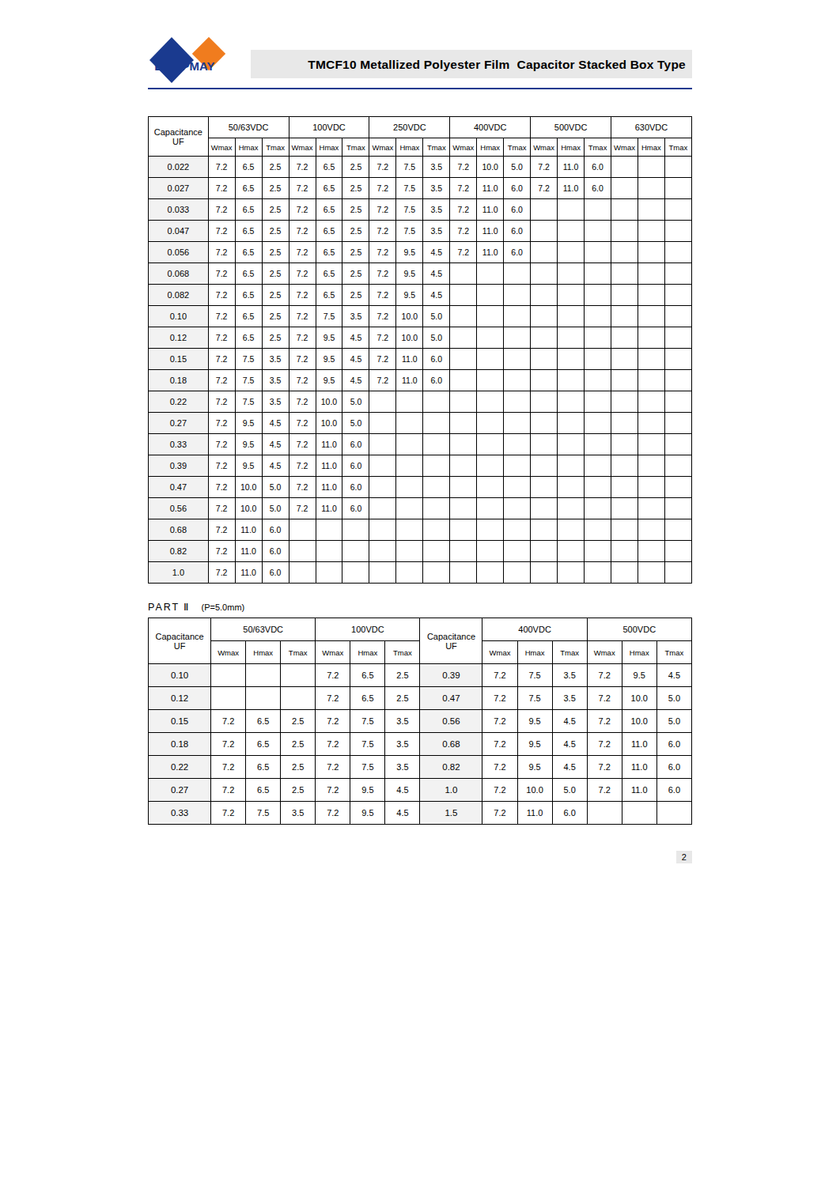E TOPMAY
TMCF10 Metallized Polyester Film Capacitor Stacked Box Type
| Capacitance UF | 50/63VDC | 100VDC | 250VDC | 400VDC | 500VDC | 630VDC |
| --- | --- | --- | --- | --- | --- | --- |
| Wmax | Hmax | Tmax | Wmax | Hmax | Tmax | Wmax | Hmax | Tmax | Wmax | Hmax | Tmax | Wmax | Hmax | Tmax | Wmax | Hmax | Tmax |
| 0.022 | 7.2 | 6.5 | 2.5 | 7.2 | 6.5 | 2.5 | 7.2 | 7.5 | 3.5 | 7.2 | 10.0 | 5.0 | 7.2 | 11.0 | 6.0 | | | |
| 0.027 | 7.2 | 6.5 | 2.5 | 7.2 | 6.5 | 2.5 | 7.2 | 7.5 | 3.5 | 7.2 | 11.0 | 6.0 | 7.2 | 11.0 | 6.0 | | | |
| 0.033 | 7.2 | 6.5 | 2.5 | 7.2 | 6.5 | 2.5 | 7.2 | 7.5 | 3.5 | 7.2 | 11.0 | 6.0 | | | | | | |
| 0.047 | 7.2 | 6.5 | 2.5 | 7.2 | 6.5 | 2.5 | 7.2 | 7.5 | 3.5 | 7.2 | 11.0 | 6.0 | | | | | | |
| 0.056 | 7.2 | 6.5 | 2.5 | 7.2 | 6.5 | 2.5 | 7.2 | 9.5 | 4.5 | 7.2 | 11.0 | 6.0 | | | | | | |
| 0.068 | 7.2 | 6.5 | 2.5 | 7.2 | 6.5 | 2.5 | 7.2 | 9.5 | 4.5 | | | | | | | | | |
| 0.082 | 7.2 | 6.5 | 2.5 | 7.2 | 6.5 | 2.5 | 7.2 | 9.5 | 4.5 | | | | | | | | | |
| 0.10 | 7.2 | 6.5 | 2.5 | 7.2 | 7.5 | 3.5 | 7.2 | 10.0 | 5.0 | | | | | | | | | |
| 0.12 | 7.2 | 6.5 | 2.5 | 7.2 | 9.5 | 4.5 | 7.2 | 10.0 | 5.0 | | | | | | | | | |
| 0.15 | 7.2 | 7.5 | 3.5 | 7.2 | 9.5 | 4.5 | 7.2 | 11.0 | 6.0 | | | | | | | | | |
| 0.18 | 7.2 | 7.5 | 3.5 | 7.2 | 9.5 | 4.5 | 7.2 | 11.0 | 6.0 | | | | | | | | | |
| 0.22 | 7.2 | 7.5 | 3.5 | 7.2 | 10.0 | 5.0 | | | | | | | | | | | | |
| 0.27 | 7.2 | 9.5 | 4.5 | 7.2 | 10.0 | 5.0 | | | | | | | | | | | | |
| 0.33 | 7.2 | 9.5 | 4.5 | 7.2 | 11.0 | 6.0 | | | | | | | | | | | | |
| 0.39 | 7.2 | 9.5 | 4.5 | 7.2 | 11.0 | 6.0 | | | | | | | | | | | | |
| 0.47 | 7.2 | 10.0 | 5.0 | 7.2 | 11.0 | 6.0 | | | | | | | | | | | | |
| 0.56 | 7.2 | 10.0 | 5.0 | 7.2 | 11.0 | 6.0 | | | | | | | | | | | | |
| 0.68 | 7.2 | 11.0 | 6.0 | | | | | | | | | | | | | | | |
| 0.82 | 7.2 | 11.0 | 6.0 | | | | | | | | | | | | | | | |
| 1.0 | 7.2 | 11.0 | 6.0 | | | | | | | | | | | | | | | |
PART Ⅱ(P=5.0mm)
| Capacitance UF | 50/63VDC | 100VDC | Capacitance UF | 400VDC | 500VDC |
| --- | --- | --- | --- | --- | --- |
| Wmax | Hmax | Tmax | Wmax | Hmax | Tmax | Wmax | Hmax | Tmax | Wmax | Hmax | Tmax |
| 0.10 | | | | 7.2 | 6.5 | 2.5 | 0.39 | 7.2 | 7.5 | 3.5 | 7.2 | 9.5 | 4.5 |
| 0.12 | | | | 7.2 | 6.5 | 2.5 | 0.47 | 7.2 | 7.5 | 3.5 | 7.2 | 10.0 | 5.0 |
| 0.15 | 7.2 | 6.5 | 2.5 | 7.2 | 7.5 | 3.5 | 0.56 | 7.2 | 9.5 | 4.5 | 7.2 | 10.0 | 5.0 |
| 0.18 | 7.2 | 6.5 | 2.5 | 7.2 | 7.5 | 3.5 | 0.68 | 7.2 | 9.5 | 4.5 | 7.2 | 11.0 | 6.0 |
| 0.22 | 7.2 | 6.5 | 2.5 | 7.2 | 7.5 | 3.5 | 0.82 | 7.2 | 9.5 | 4.5 | 7.2 | 11.0 | 6.0 |
| 0.27 | 7.2 | 6.5 | 2.5 | 7.2 | 9.5 | 4.5 | 1.0 | 7.2 | 10.0 | 5.0 | 7.2 | 11.0 | 6.0 |
| 0.33 | 7.2 | 7.5 | 3.5 | 7.2 | 9.5 | 4.5 | 1.5 | 7.2 | 11.0 | 6.0 | | | |
2